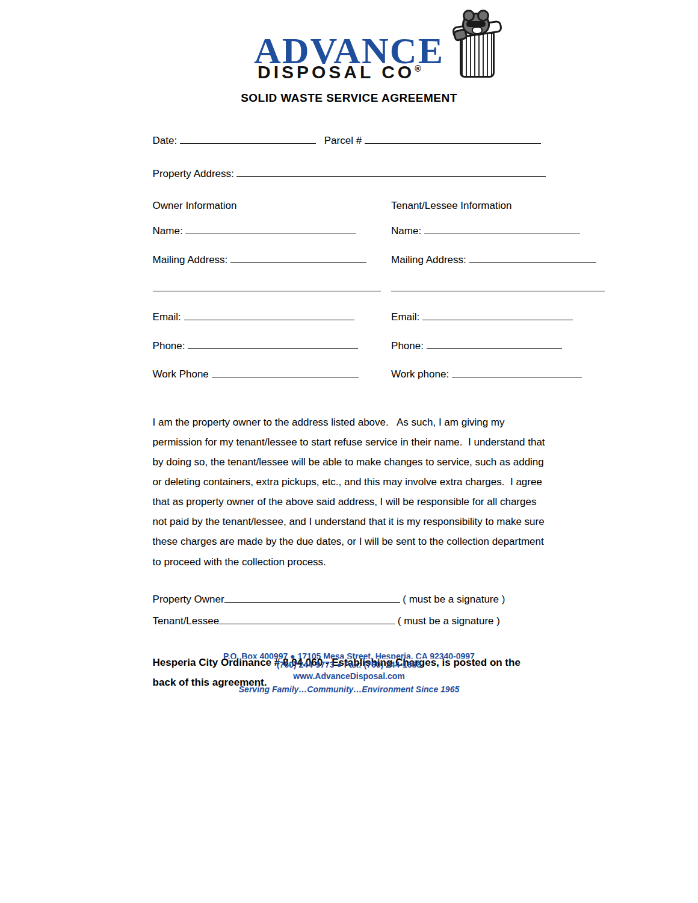ADVANCE
DISPOSAL CO®
SOLID WASTE SERVICE AGREEMENT
Date: Parcel #
Property Address:
| Owner Information | Tenant/Lessee Information |
| Name: | Name: |
| Mailing Address: | Mailing Address: |
| Email: | Email: |
| Phone: | Phone: |
| Work Phone | Work phone: |
I am the property owner to the address listed above. As such, I am giving my permission for my tenant/lessee to start refuse service in their name. I understand that by doing so, the tenant/lessee will be able to make changes to service, such as adding or deleting containers, extra pickups, etc., and this may involve extra charges. I agree that as property owner of the above said address, I will be responsible for all charges not paid by the tenant/lessee, and I understand that it is my responsibility to make sure these charges are made by the due dates, or I will be sent to the collection department to proceed with the collection process.
Property Owner ( must be a signature )
Tenant/Lessee ( must be a signature )
Hesperia City Ordinance # 8.04.060 - Establishing Charges, is posted on the back of this agreement.
P.O. Box 400997 ● 17105 Mesa Street, Hesperia, CA 92340-0997
(760) 244-9773 ● Fax: (760) 244-1688
www.AdvanceDisposal.com
Serving Family…Community…Environment Since 1965